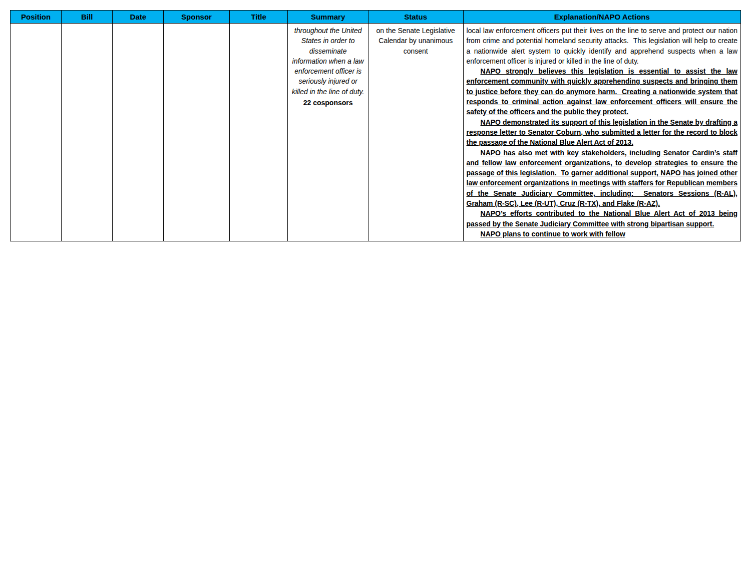| Position | Bill | Date | Sponsor | Title | Summary | Status | Explanation/NAPO Actions |
| --- | --- | --- | --- | --- | --- | --- | --- |
| | | | | | throughout the United States in order to disseminate information when a law enforcement officer is seriously injured or killed in the line of duty. 22 cosponsors | on the Senate Legislative Calendar by unanimous consent | local law enforcement officers put their lives on the line to serve and protect our nation from crime and potential homeland security attacks. This legislation will help to create a nationwide alert system to quickly identify and apprehend suspects when a law enforcement officer is injured or killed in the line of duty. NAPO strongly believes this legislation is essential to assist the law enforcement community with quickly apprehending suspects and bringing them to justice before they can do anymore harm. Creating a nationwide system that responds to criminal action against law enforcement officers will ensure the safety of the officers and the public they protect. NAPO demonstrated its support of this legislation in the Senate by drafting a response letter to Senator Coburn, who submitted a letter for the record to block the passage of the National Blue Alert Act of 2013. NAPO has also met with key stakeholders, including Senator Cardin’s staff and fellow law enforcement organizations, to develop strategies to ensure the passage of this legislation. To garner additional support, NAPO has joined other law enforcement organizations in meetings with staffers for Republican members of the Senate Judiciary Committee, including: Senators Sessions (R-AL), Graham (R-SC), Lee (R-UT), Cruz (R-TX), and Flake (R-AZ). NAPO’s efforts contributed to the National Blue Alert Act of 2013 being passed by the Senate Judiciary Committee with strong bipartisan support. NAPO plans to continue to work with fellow |